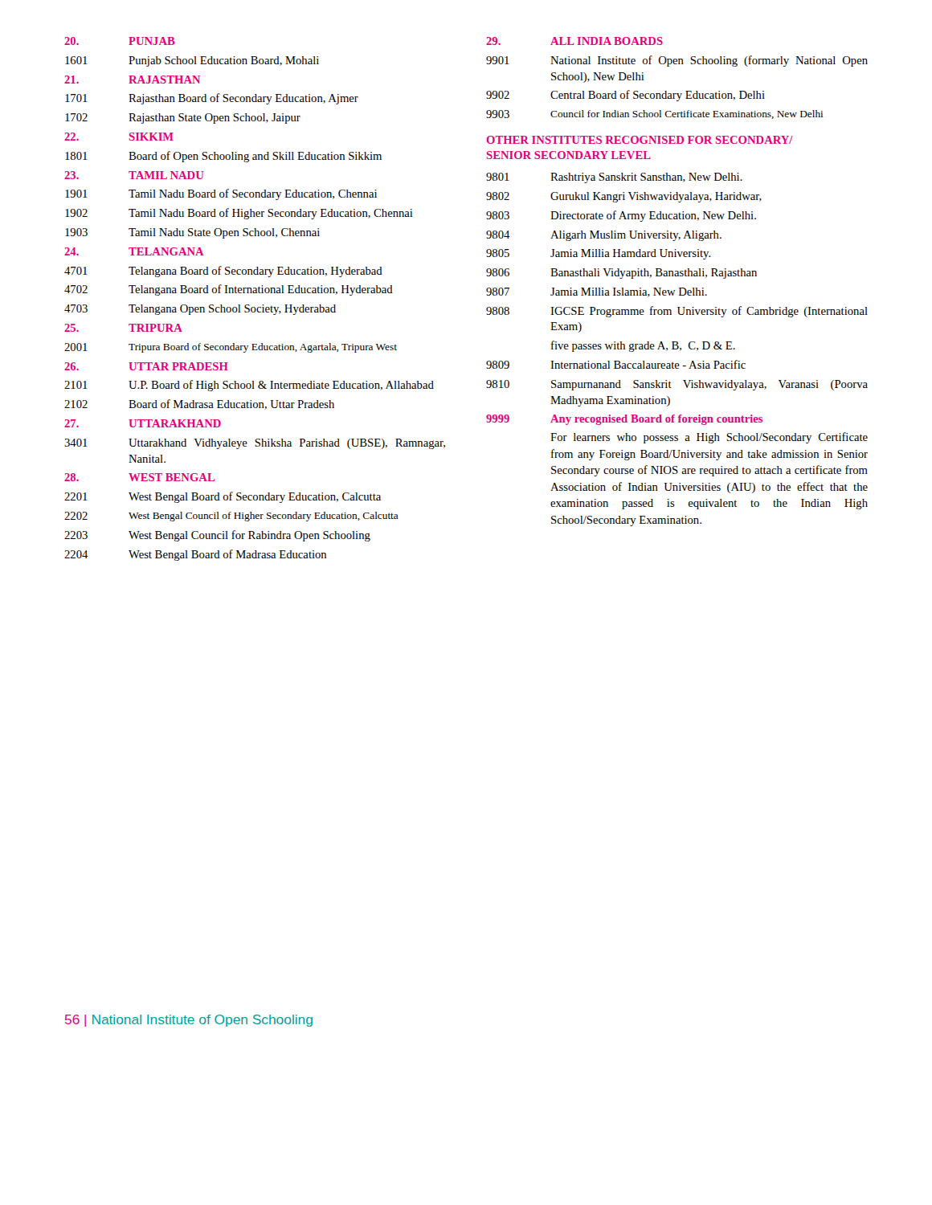| 20. | PUNJAB |
| 1601 | Punjab School Education Board, Mohali |
| 21. | RAJASTHAN |
| 1701 | Rajasthan Board of Secondary Education, Ajmer |
| 1702 | Rajasthan State Open School, Jaipur |
| 22. | SIKKIM |
| 1801 | Board of Open Schooling and Skill Education Sikkim |
| 23. | TAMIL NADU |
| 1901 | Tamil Nadu Board of Secondary Education, Chennai |
| 1902 | Tamil Nadu Board of Higher Secondary Education, Chennai |
| 1903 | Tamil Nadu State Open School, Chennai |
| 24. | TELANGANA |
| 4701 | Telangana Board of Secondary Education, Hyderabad |
| 4702 | Telangana Board of International Education, Hyderabad |
| 4703 | Telangana Open School Society, Hyderabad |
| 25. | TRIPURA |
| 2001 | Tripura Board of Secondary Education, Agartala, Tripura West |
| 26. | UTTAR PRADESH |
| 2101 | U.P. Board of High School & Intermediate Education, Allahabad |
| 2102 | Board of Madrasa Education, Uttar Pradesh |
| 27. | UTTARAKHAND |
| 3401 | Uttarakhand Vidhyaleye Shiksha Parishad (UBSE), Ramnagar, Nanital. |
| 28. | WEST BENGAL |
| 2201 | West Bengal Board of Secondary Education, Calcutta |
| 2202 | West Bengal Council of Higher Secondary Education, Calcutta |
| 2203 | West Bengal Council for Rabindra Open Schooling |
| 2204 | West Bengal Board of Madrasa Education |
| 29. | ALL INDIA BOARDS |
| 9901 | National Institute of Open Schooling (formarly National Open School), New Delhi |
| 9902 | Central Board of Secondary Education, Delhi |
| 9903 | Council for Indian School Certificate Examinations, New Delhi |
OTHER INSTITUTES RECOGNISED FOR SECONDARY/
SENIOR SECONDARY LEVEL
| 9801 | Rashtriya Sanskrit Sansthan, New Delhi. |
| 9802 | Gurukul Kangri Vishwavidyalaya, Haridwar, |
| 9803 | Directorate of Army Education, New Delhi. |
| 9804 | Aligarh Muslim University, Aligarh. |
| 9805 | Jamia Millia Hamdard University. |
| 9806 | Banasthali Vidyapith, Banasthali, Rajasthan |
| 9807 | Jamia Millia Islamia, New Delhi. |
| 9808 | IGCSE Programme from University of Cambridge (International Exam) |
| | five passes with grade A, B, C, D & E. |
| 9809 | International Baccalaureate - Asia Pacific |
| 9810 | Sampurnanand Sanskrit Vishwavidyalaya, Varanasi (Poorva Madhyama Examination) |
| 9999 | Any recognised Board of foreign countries |
For learners who possess a High School/Secondary Certificate from any Foreign Board/University and take admission in Senior Secondary course of NIOS are required to attach a certificate from Association of Indian Universities (AIU) to the effect that the examination passed is equivalent to the Indian High School/Secondary Examination.
56 | National Institute of Open Schooling